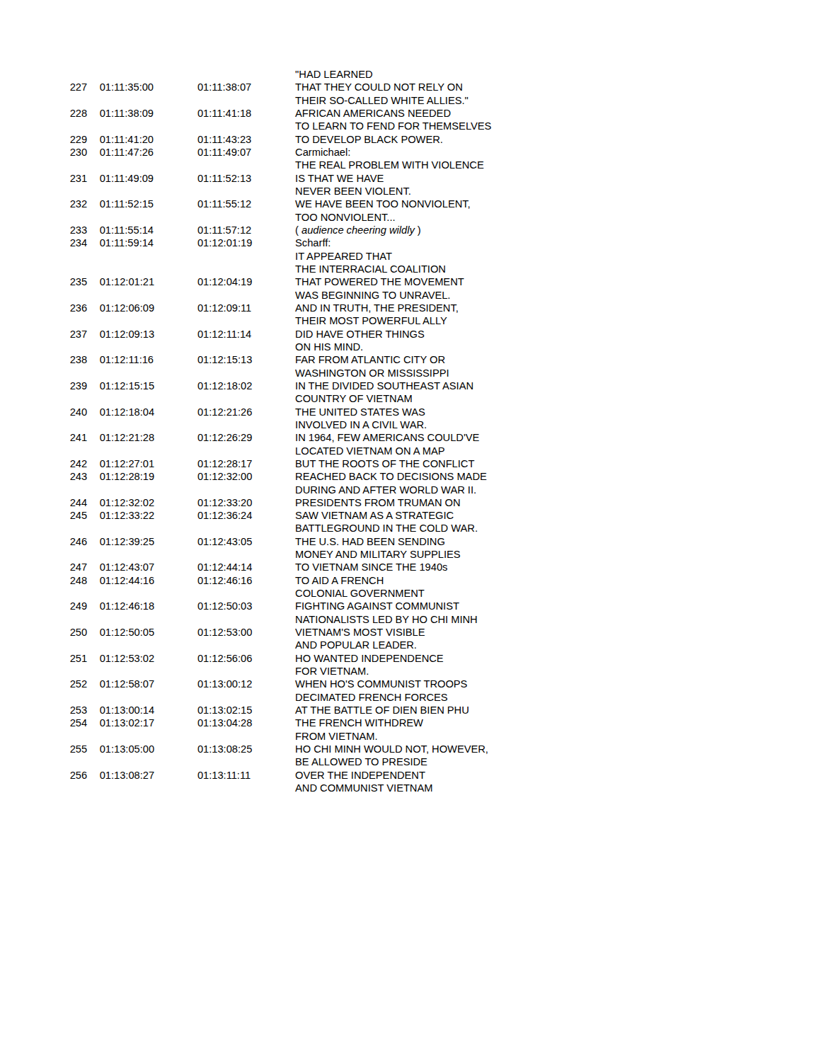| | | | "HAD LEARNED |
| 227 | 01:11:35:00 | 01:11:38:07 | THAT THEY COULD NOT RELY ON THEIR SO-CALLED WHITE ALLIES." |
| 228 | 01:11:38:09 | 01:11:41:18 | AFRICAN AMERICANS NEEDED TO LEARN TO FEND FOR THEMSELVES |
| 229 | 01:11:41:20 | 01:11:43:23 | TO DEVELOP BLACK POWER. |
| 230 | 01:11:47:26 | 01:11:49:07 | Carmichael: THE REAL PROBLEM WITH VIOLENCE |
| 231 | 01:11:49:09 | 01:11:52:13 | IS THAT WE HAVE NEVER BEEN VIOLENT. |
| 232 | 01:11:52:15 | 01:11:55:12 | WE HAVE BEEN TOO NONVIOLENT, TOO NONVIOLENT... |
| 233 | 01:11:55:14 | 01:11:57:12 | ( audience cheering wildly ) |
| 234 | 01:11:59:14 | 01:12:01:19 | Scharff: IT APPEARED THAT THE INTERRACIAL COALITION |
| 235 | 01:12:01:21 | 01:12:04:19 | THAT POWERED THE MOVEMENT WAS BEGINNING TO UNRAVEL. |
| 236 | 01:12:06:09 | 01:12:09:11 | AND IN TRUTH, THE PRESIDENT, THEIR MOST POWERFUL ALLY |
| 237 | 01:12:09:13 | 01:12:11:14 | DID HAVE OTHER THINGS ON HIS MIND. |
| 238 | 01:12:11:16 | 01:12:15:13 | FAR FROM ATLANTIC CITY OR WASHINGTON OR MISSISSIPPI |
| 239 | 01:12:15:15 | 01:12:18:02 | IN THE DIVIDED SOUTHEAST ASIAN COUNTRY OF VIETNAM |
| 240 | 01:12:18:04 | 01:12:21:26 | THE UNITED STATES WAS INVOLVED IN A CIVIL WAR. |
| 241 | 01:12:21:28 | 01:12:26:29 | IN 1964, FEW AMERICANS COULD'VE LOCATED VIETNAM ON A MAP |
| 242 | 01:12:27:01 | 01:12:28:17 | BUT THE ROOTS OF THE CONFLICT |
| 243 | 01:12:28:19 | 01:12:32:00 | REACHED BACK TO DECISIONS MADE DURING AND AFTER WORLD WAR II. |
| 244 | 01:12:32:02 | 01:12:33:20 | PRESIDENTS FROM TRUMAN ON |
| 245 | 01:12:33:22 | 01:12:36:24 | SAW VIETNAM AS A STRATEGIC BATTLEGROUND IN THE COLD WAR. |
| 246 | 01:12:39:25 | 01:12:43:05 | THE U.S. HAD BEEN SENDING MONEY AND MILITARY SUPPLIES |
| 247 | 01:12:43:07 | 01:12:44:14 | TO VIETNAM SINCE THE 1940s |
| 248 | 01:12:44:16 | 01:12:46:16 | TO AID A FRENCH COLONIAL GOVERNMENT |
| 249 | 01:12:46:18 | 01:12:50:03 | FIGHTING AGAINST COMMUNIST NATIONALISTS LED BY HO CHI MINH |
| 250 | 01:12:50:05 | 01:12:53:00 | VIETNAM'S MOST VISIBLE AND POPULAR LEADER. |
| 251 | 01:12:53:02 | 01:12:56:06 | HO WANTED INDEPENDENCE FOR VIETNAM. |
| 252 | 01:12:58:07 | 01:13:00:12 | WHEN HO'S COMMUNIST TROOPS DECIMATED FRENCH FORCES |
| 253 | 01:13:00:14 | 01:13:02:15 | AT THE BATTLE OF DIEN BIEN PHU |
| 254 | 01:13:02:17 | 01:13:04:28 | THE FRENCH WITHDREW FROM VIETNAM. |
| 255 | 01:13:05:00 | 01:13:08:25 | HO CHI MINH WOULD NOT, HOWEVER, BE ALLOWED TO PRESIDE |
| 256 | 01:13:08:27 | 01:13:11:11 | OVER THE INDEPENDENT AND COMMUNIST VIETNAM |